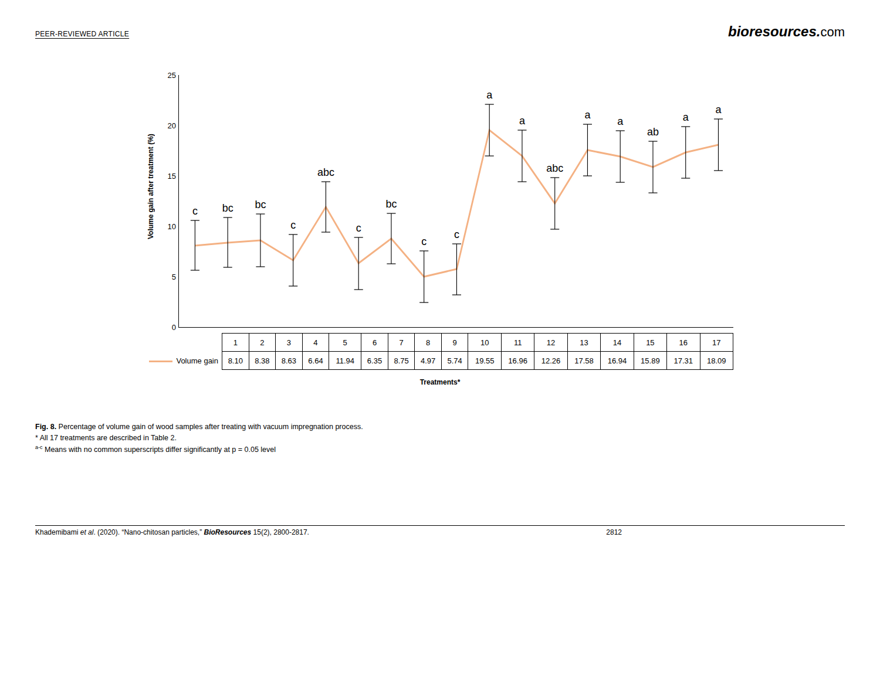PEER-REVIEWED ARTICLE
bioresources.com
Volume gain after treatment (%)
25 20 15 10 5 0
c bc bc c abc c bc c c a a abc a a ab a a
| | 1 | 2 | 3 | 4 | 5 | 6 | 7 | 8 | 9 | 10 | 11 | 12 | 13 | 14 | 15 | 16 | 17 |
| Volume gain | 8.10 | 8.38 | 8.63 | 6.64 | 11.94 | 6.35 | 8.75 | 4.97 | 5.74 | 19.55 | 16.96 | 12.26 | 17.58 | 16.94 | 15.89 | 17.31 | 18.09 |
Treatments*
Fig. 8. Percentage of volume gain of wood samples after treating with vacuum impregnation process.
* All 17 treatments are described in Table 2.
a-c Means with no common superscripts differ significantly at p = 0.05 level
Khademibami et al. (2020). “Nano-chitosan particles,” BioResources 15(2), 2800-2817.
2812